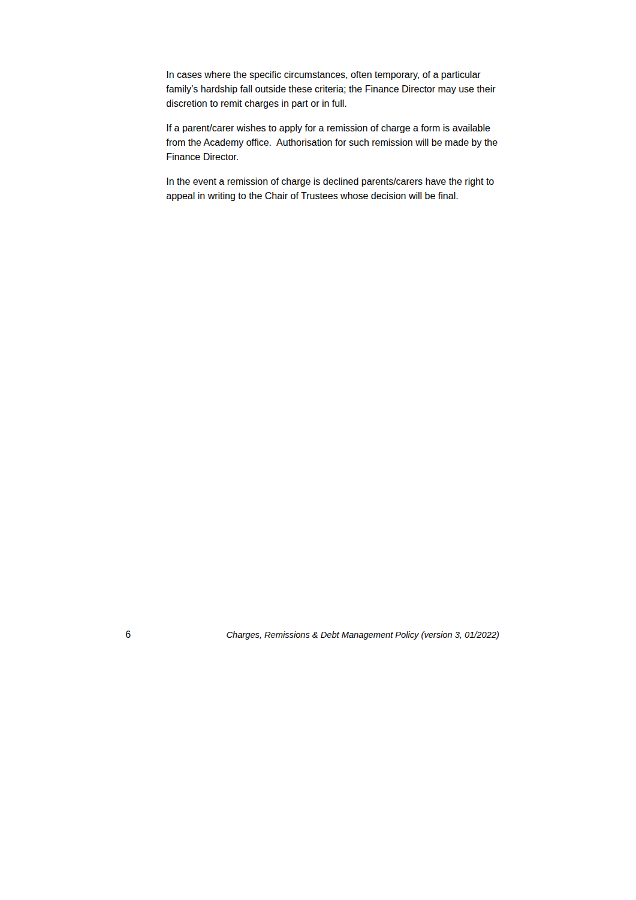In cases where the specific circumstances, often temporary, of a particular family’s hardship fall outside these criteria; the Finance Director may use their discretion to remit charges in part or in full.
If a parent/carer wishes to apply for a remission of charge a form is available from the Academy office. Authorisation for such remission will be made by the Finance Director.
In the event a remission of charge is declined parents/carers have the right to appeal in writing to the Chair of Trustees whose decision will be final.
6 Charges, Remissions & Debt Management Policy (version 3, 01/2022)